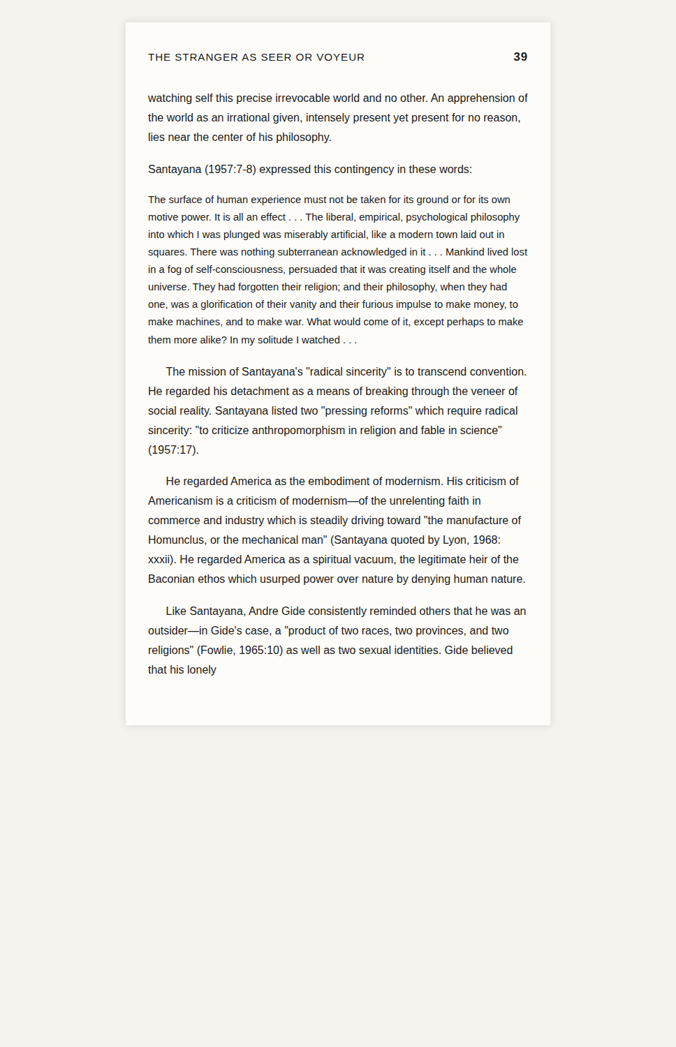The Stranger as Seer or Voyeur 39
watching self this precise irrevocable world and no other. An apprehension of the world as an irrational given, intensely present yet present for no reason, lies near the center of his philosophy.
Santayana (1957:7-8) expressed this contingency in these words:
The surface of human experience must not be taken for its ground or for its own motive power. It is all an effect . . . The liberal, empirical, psychological philosophy into which I was plunged was miserably artificial, like a modern town laid out in squares. There was nothing subterranean acknowledged in it . . . Mankind lived lost in a fog of self-consciousness, persuaded that it was creating itself and the whole universe. They had forgotten their religion; and their philosophy, when they had one, was a glorification of their vanity and their furious impulse to make money, to make machines, and to make war. What would come of it, except perhaps to make them more alike? In my solitude I watched . . .
The mission of Santayana's "radical sincerity" is to transcend convention. He regarded his detachment as a means of breaking through the veneer of social reality. Santayana listed two "pressing reforms" which require radical sincerity: "to criticize anthropomorphism in religion and fable in science" (1957:17).
He regarded America as the embodiment of modernism. His criticism of Americanism is a criticism of modernism—of the unrelenting faith in commerce and industry which is steadily driving toward "the manufacture of Homunclus, or the mechanical man" (Santayana quoted by Lyon, 1968: xxxii). He regarded America as a spiritual vacuum, the legitimate heir of the Baconian ethos which usurped power over nature by denying human nature.
Like Santayana, Andre Gide consistently reminded others that he was an outsider—in Gide's case, a "product of two races, two provinces, and two religions" (Fowlie, 1965:10) as well as two sexual identities. Gide believed that his lonely